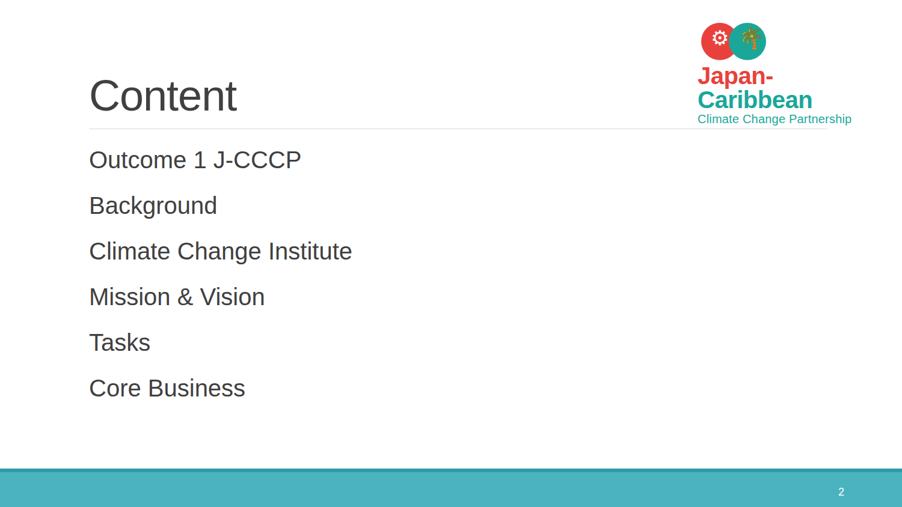⚙ 🌴
Japan-Caribbean
Climate Change Partnership
Content
Outcome 1 J-CCCP
Background
Climate Change Institute
Mission & Vision
Tasks
Core Business
2